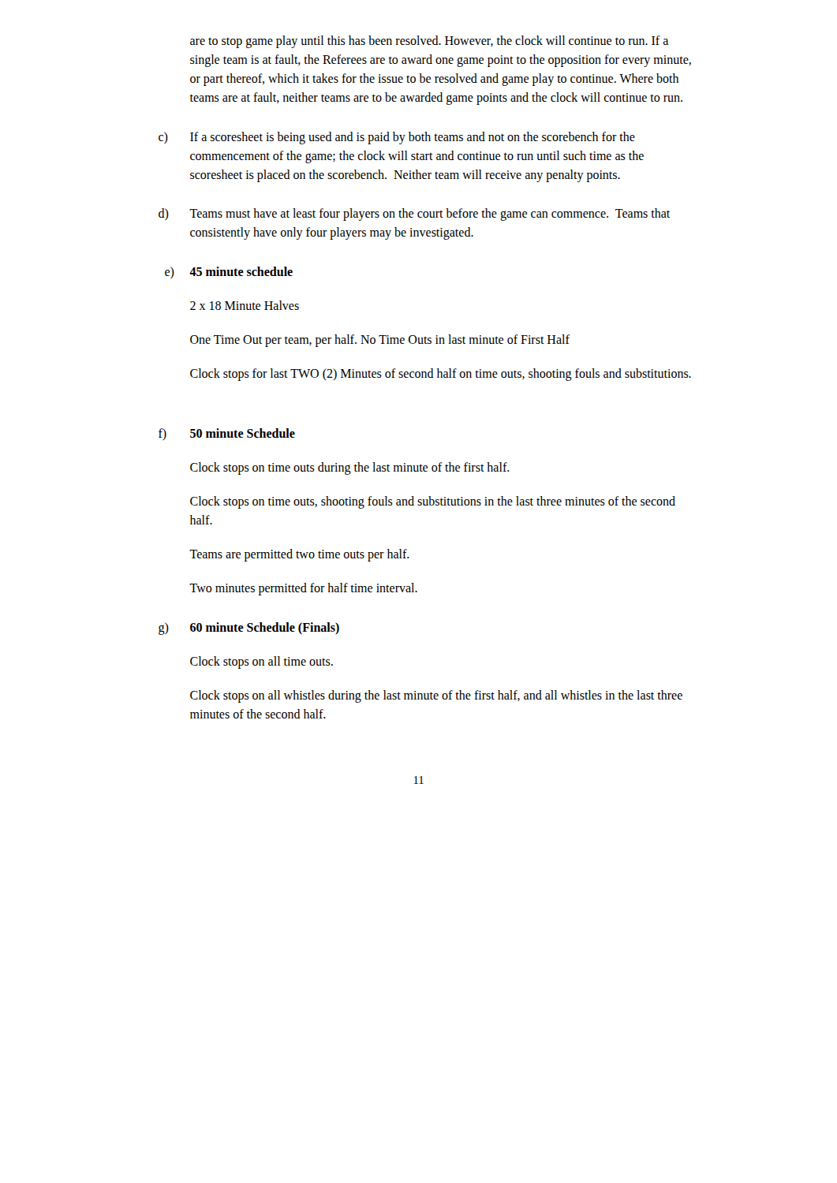are to stop game play until this has been resolved. However, the clock will continue to run. If a single team is at fault, the Referees are to award one game point to the opposition for every minute, or part thereof, which it takes for the issue to be resolved and game play to continue. Where both teams are at fault, neither teams are to be awarded game points and the clock will continue to run.
c)
If a scoresheet is being used and is paid by both teams and not on the scorebench for the commencement of the game; the clock will start and continue to run until such time as the scoresheet is placed on the scorebench. Neither team will receive any penalty points.
d)
Teams must have at least four players on the court before the game can commence. Teams that consistently have only four players may be investigated.
e)
45 minute schedule
2 x 18 Minute Halves
One Time Out per team, per half. No Time Outs in last minute of First Half
Clock stops for last TWO (2) Minutes of second half on time outs, shooting fouls and substitutions.
f)
50 minute Schedule
Clock stops on time outs during the last minute of the first half.
Clock stops on time outs, shooting fouls and substitutions in the last three minutes of the second half.
Teams are permitted two time outs per half.
Two minutes permitted for half time interval.
g)
60 minute Schedule (Finals)
Clock stops on all time outs.
Clock stops on all whistles during the last minute of the first half, and all whistles in the last three minutes of the second half.
11